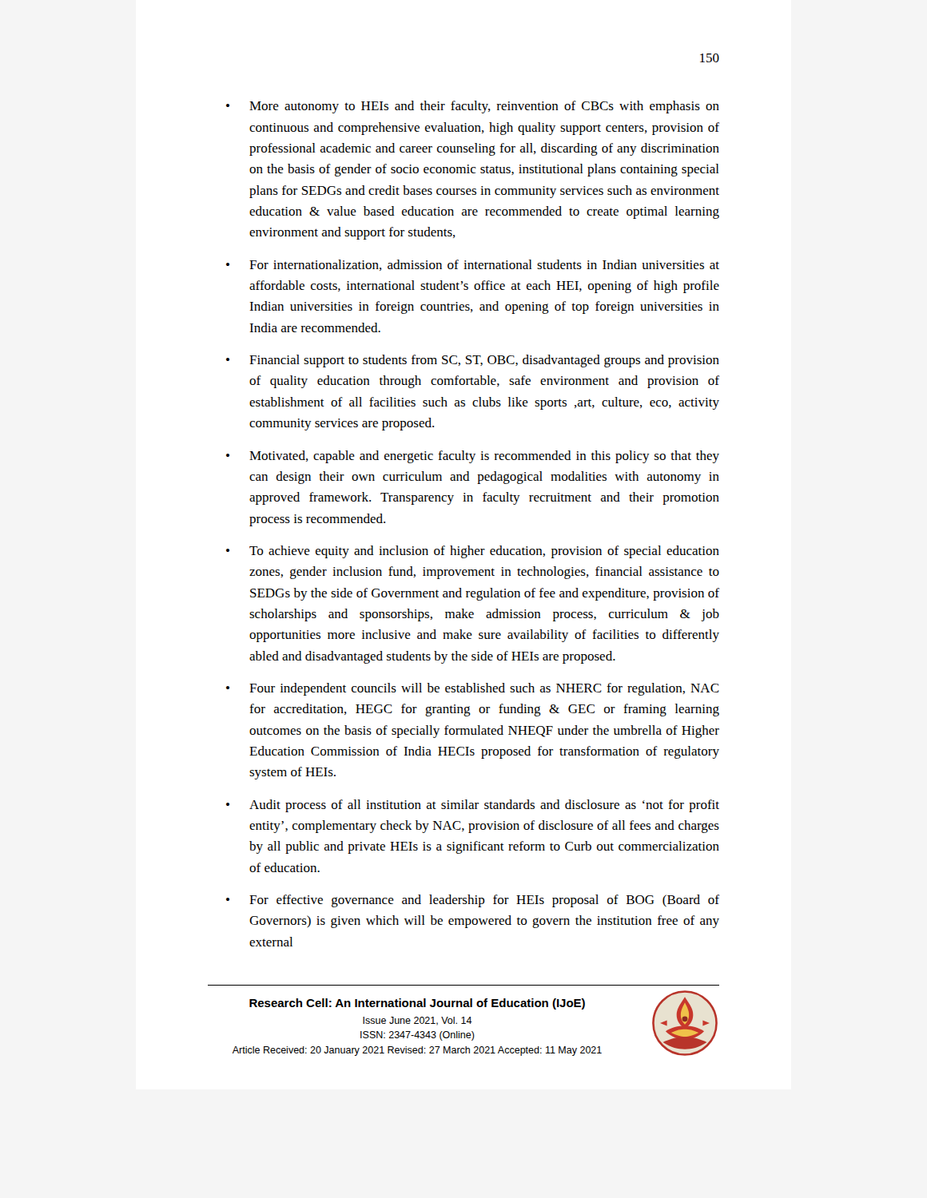150
More autonomy to HEIs and their faculty, reinvention of CBCs with emphasis on continuous and comprehensive evaluation, high quality support centers, provision of professional academic and career counseling for all, discarding of any discrimination on the basis of gender of socio economic status, institutional plans containing special plans for SEDGs and credit bases courses in community services such as environment education & value based education are recommended to create optimal learning environment and support for students,
For internationalization, admission of international students in Indian universities at affordable costs, international student’s office at each HEI, opening of high profile Indian universities in foreign countries, and opening of top foreign universities in India are recommended.
Financial support to students from SC, ST, OBC, disadvantaged groups and provision of quality education through comfortable, safe environment and provision of establishment of all facilities such as clubs like sports ,art, culture, eco, activity community services are proposed.
Motivated, capable and energetic faculty is recommended in this policy so that they can design their own curriculum and pedagogical modalities with autonomy in approved framework. Transparency in faculty recruitment and their promotion process is recommended.
To achieve equity and inclusion of higher education, provision of special education zones, gender inclusion fund, improvement in technologies, financial assistance to SEDGs by the side of Government and regulation of fee and expenditure, provision of scholarships and sponsorships, make admission process, curriculum & job opportunities more inclusive and make sure availability of facilities to differently abled and disadvantaged students by the side of HEIs are proposed.
Four independent councils will be established such as NHERC for regulation, NAC for accreditation, HEGC for granting or funding & GEC or framing learning outcomes on the basis of specially formulated NHEQF under the umbrella of Higher Education Commission of India HECIs proposed for transformation of regulatory system of HEIs.
Audit process of all institution at similar standards and disclosure as ‘not for profit entity’, complementary check by NAC, provision of disclosure of all fees and charges by all public and private HEIs is a significant reform to Curb out commercialization of education.
For effective governance and leadership for HEIs proposal of BOG (Board of Governors) is given which will be empowered to govern the institution free of any external
Research Cell: An International Journal of Education (IJoE)
Issue June 2021, Vol. 14
ISSN: 2347-4343 (Online)
Article Received: 20 January 2021 Revised: 27 March 2021 Accepted: 11 May 2021